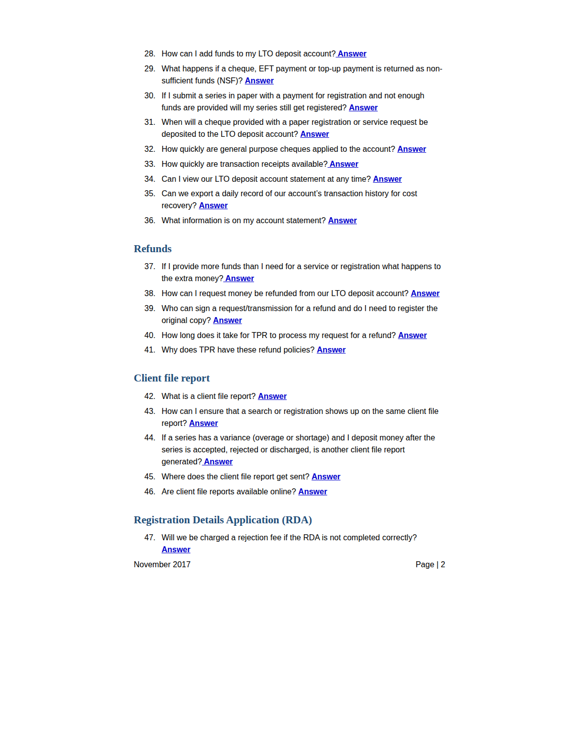How can I add funds to my LTO deposit account? Answer
What happens if a cheque, EFT payment or top-up payment is returned as non-sufficient funds (NSF)? Answer
If I submit a series in paper with a payment for registration and not enough funds are provided will my series still get registered? Answer
When will a cheque provided with a paper registration or service request be deposited to the LTO deposit account? Answer
How quickly are general purpose cheques applied to the account? Answer
How quickly are transaction receipts available? Answer
Can I view our LTO deposit account statement at any time? Answer
Can we export a daily record of our account’s transaction history for cost recovery? Answer
What information is on my account statement? Answer
Refunds
If I provide more funds than I need for a service or registration what happens to the extra money? Answer
How can I request money be refunded from our LTO deposit account? Answer
Who can sign a request/transmission for a refund and do I need to register the original copy? Answer
How long does it take for TPR to process my request for a refund? Answer
Why does TPR have these refund policies? Answer
Client file report
What is a client file report? Answer
How can I ensure that a search or registration shows up on the same client file report? Answer
If a series has a variance (overage or shortage) and I deposit money after the series is accepted, rejected or discharged, is another client file report generated? Answer
Where does the client file report get sent? Answer
Are client file reports available online? Answer
Registration Details Application (RDA)
Will we be charged a rejection fee if the RDA is not completed correctly? Answer
November 2017 Page | 2